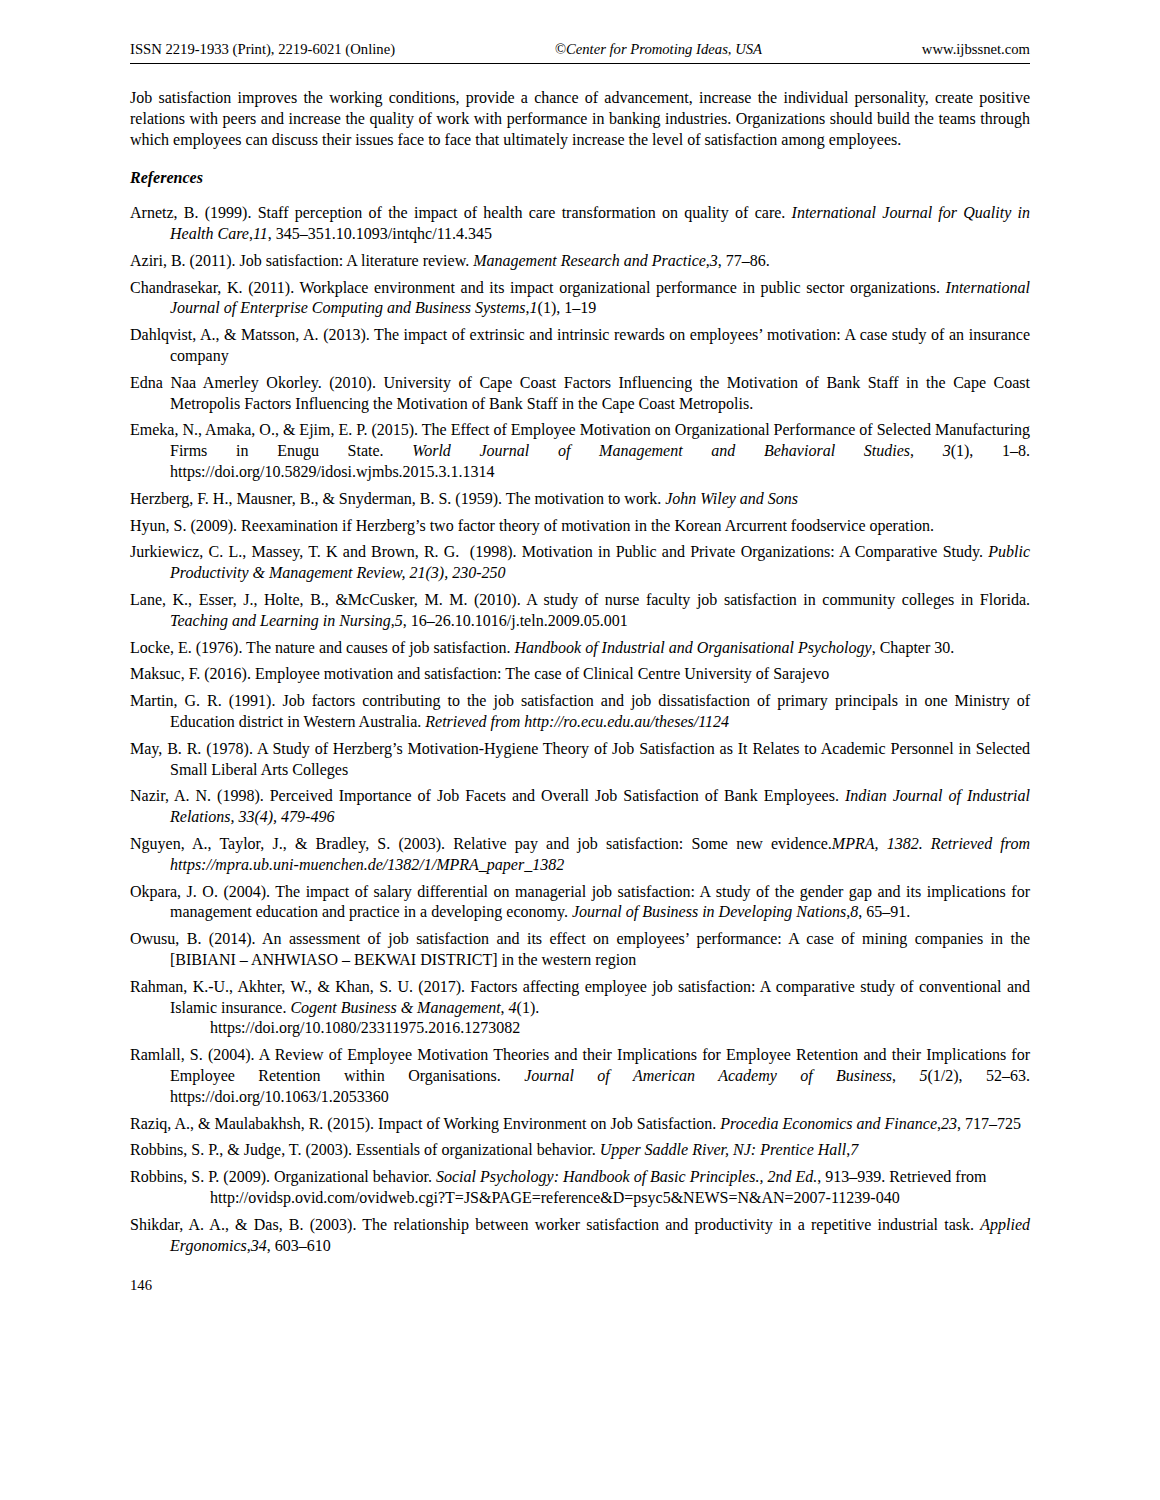ISSN 2219-1933 (Print), 2219-6021 (Online) ©Center for Promoting Ideas, USA www.ijbssnet.com
Job satisfaction improves the working conditions, provide a chance of advancement, increase the individual personality, create positive relations with peers and increase the quality of work with performance in banking industries. Organizations should build the teams through which employees can discuss their issues face to face that ultimately increase the level of satisfaction among employees.
References
Arnetz, B. (1999). Staff perception of the impact of health care transformation on quality of care. International Journal for Quality in Health Care,11, 345–351.10.1093/intqhc/11.4.345
Aziri, B. (2011). Job satisfaction: A literature review. Management Research and Practice,3, 77–86.
Chandrasekar, K. (2011). Workplace environment and its impact organizational performance in public sector organizations. International Journal of Enterprise Computing and Business Systems,1(1), 1–19
Dahlqvist, A., & Matsson, A. (2013). The impact of extrinsic and intrinsic rewards on employees’ motivation: A case study of an insurance company
Edna Naa Amerley Okorley. (2010). University of Cape Coast Factors Influencing the Motivation of Bank Staff in the Cape Coast Metropolis Factors Influencing the Motivation of Bank Staff in the Cape Coast Metropolis.
Emeka, N., Amaka, O., & Ejim, E. P. (2015). The Effect of Employee Motivation on Organizational Performance of Selected Manufacturing Firms in Enugu State. World Journal of Management and Behavioral Studies, 3(1), 1–8. https://doi.org/10.5829/idosi.wjmbs.2015.3.1.1314
Herzberg, F. H., Mausner, B., & Snyderman, B. S. (1959). The motivation to work. John Wiley and Sons
Hyun, S. (2009). Reexamination if Herzberg’s two factor theory of motivation in the Korean Arcurrent foodservice operation.
Jurkiewicz, C. L., Massey, T. K and Brown, R. G. (1998). Motivation in Public and Private Organizations: A Comparative Study. Public Productivity & Management Review, 21(3), 230-250
Lane, K., Esser, J., Holte, B., &McCusker, M. M. (2010). A study of nurse faculty job satisfaction in community colleges in Florida. Teaching and Learning in Nursing,5, 16–26.10.1016/j.teln.2009.05.001
Locke, E. (1976). The nature and causes of job satisfaction. Handbook of Industrial and Organisational Psychology, Chapter 30.
Maksuc, F. (2016). Employee motivation and satisfaction: The case of Clinical Centre University of Sarajevo
Martin, G. R. (1991). Job factors contributing to the job satisfaction and job dissatisfaction of primary principals in one Ministry of Education district in Western Australia. Retrieved from http://ro.ecu.edu.au/theses/1124
May, B. R. (1978). A Study of Herzberg’s Motivation-Hygiene Theory of Job Satisfaction as It Relates to Academic Personnel in Selected Small Liberal Arts Colleges
Nazir, A. N. (1998). Perceived Importance of Job Facets and Overall Job Satisfaction of Bank Employees. Indian Journal of Industrial Relations, 33(4), 479-496
Nguyen, A., Taylor, J., & Bradley, S. (2003). Relative pay and job satisfaction: Some new evidence.MPRA, 1382. Retrieved from https://mpra.ub.uni-muenchen.de/1382/1/MPRA_paper_1382
Okpara, J. O. (2004). The impact of salary differential on managerial job satisfaction: A study of the gender gap and its implications for management education and practice in a developing economy. Journal of Business in Developing Nations,8, 65–91.
Owusu, B. (2014). An assessment of job satisfaction and its effect on employees’ performance: A case of mining companies in the [BIBIANI – ANHWIASO – BEKWAI DISTRICT] in the western region
Rahman, K.-U., Akhter, W., & Khan, S. U. (2017). Factors affecting employee job satisfaction: A comparative study of conventional and Islamic insurance. Cogent Business & Management, 4(1). https://doi.org/10.1080/23311975.2016.1273082
Ramlall, S. (2004). A Review of Employee Motivation Theories and their Implications for Employee Retention and their Implications for Employee Retention within Organisations. Journal of American Academy of Business, 5(1/2), 52–63. https://doi.org/10.1063/1.2053360
Raziq, A., & Maulabakhsh, R. (2015). Impact of Working Environment on Job Satisfaction. Procedia Economics and Finance,23, 717–725
Robbins, S. P., & Judge, T. (2003). Essentials of organizational behavior. Upper Saddle River, NJ: Prentice Hall,7
Robbins, S. P. (2009). Organizational behavior. Social Psychology: Handbook of Basic Principles., 2nd Ed., 913–939. Retrieved from http://ovidsp.ovid.com/ovidweb.cgi?T=JS&PAGE=reference&D=psyc5&NEWS=N&AN=2007-11239-040
Shikdar, A. A., & Das, B. (2003). The relationship between worker satisfaction and productivity in a repetitive industrial task. Applied Ergonomics,34, 603–610
146